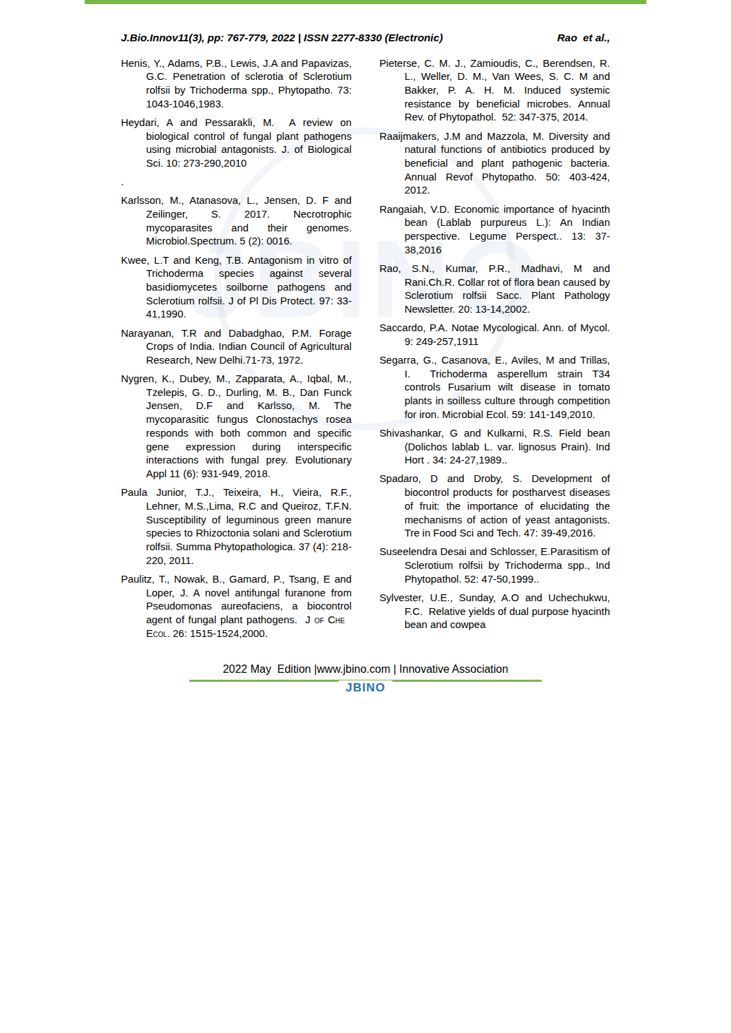J.Bio.Innov11(3), pp: 767-779, 2022 | ISSN 2277-8330 (Electronic)
Rao et al.,
JBINO
Henis, Y., Adams, P.B., Lewis, J.A and Papavizas, G.C. Penetration of sclerotia of Sclerotium rolfsii by Trichoderma spp., Phytopatho. 73: 1043-1046,1983.
Heydari, A and Pessarakli, M. A review on biological control of fungal plant pathogens using microbial antagonists. J. of Biological Sci. 10: 273-290,2010
.
Karlsson, M., Atanasova, L., Jensen, D. F and Zeilinger, S. 2017. Necrotrophic mycoparasites and their genomes. Microbiol.Spectrum. 5 (2): 0016.
Kwee, L.T and Keng, T.B. Antagonism in vitro of Trichoderma species against several basidiomycetes soilborne pathogens and Sclerotium rolfsii. J of Pl Dis Protect. 97: 33-41,1990.
Narayanan, T.R and Dabadghao, P.M. Forage Crops of India. Indian Council of Agricultural Research, New Delhi.71-73, 1972.
Nygren, K., Dubey, M., Zapparata, A., Iqbal, M., Tzelepis, G. D., Durling, M. B., Dan Funck Jensen, D.F and Karlsso, M. The mycoparasitic fungus Clonostachys rosea responds with both common and specific gene expression during interspecific interactions with fungal prey. Evolutionary Appl 11 (6): 931-949, 2018.
Paula Junior, T.J., Teixeira, H., Vieira, R.F., Lehner, M.S.,Lima, R.C and Queiroz, T.F.N. Susceptibility of leguminous green manure species to Rhizoctonia solani and Sclerotium rolfsii. Summa Phytopathologica. 37 (4): 218-220, 2011.
Paulitz, T., Nowak, B., Gamard, P., Tsang, E and Loper, J. A novel antifungal furanone from Pseudomonas aureofaciens, a biocontrol agent of fungal plant pathogens. J of Che Ecol. 26: 1515-1524,2000.
Pieterse, C. M. J., Zamioudis, C., Berendsen, R. L., Weller, D. M., Van Wees, S. C. M and Bakker, P. A. H. M. Induced systemic resistance by beneficial microbes. Annual Rev. of Phytopathol. 52: 347-375, 2014.
Raaijmakers, J.M and Mazzola, M. Diversity and natural functions of antibiotics produced by beneficial and plant pathogenic bacteria. Annual Revof Phytopatho. 50: 403-424, 2012.
Rangaiah, V.D. Economic importance of hyacinth bean (Lablab purpureus L.): An Indian perspective. Legume Perspect.. 13: 37-38,2016
Rao, S.N., Kumar, P.R., Madhavi, M and Rani.Ch.R. Collar rot of flora bean caused by Sclerotium rolfsii Sacc. Plant Pathology Newsletter. 20: 13-14,2002.
Saccardo, P.A. Notae Mycological. Ann. of Mycol. 9: 249-257,1911
Segarra, G., Casanova, E., Aviles, M and Trillas, I. Trichoderma asperellum strain T34 controls Fusarium wilt disease in tomato plants in soilless culture through competition for iron. Microbial Ecol. 59: 141-149,2010.
Shivashankar, G and Kulkarni, R.S. Field bean (Dolichos lablab L. var. lignosus Prain). Ind Hort . 34: 24-27,1989..
Spadaro, D and Droby, S. Development of biocontrol products for postharvest diseases of fruit: the importance of elucidating the mechanisms of action of yeast antagonists. Tre in Food Sci and Tech. 47: 39-49,2016.
Suseelendra Desai and Schlosser, E.Parasitism of Sclerotium rolfsii by Trichoderma spp., Ind Phytopathol. 52: 47-50,1999..
Sylvester, U.E., Sunday, A.O and Uchechukwu, F.C. Relative yields of dual purpose hyacinth bean and cowpea
2022 May Edition |www.jbino.com | Innovative Association
JBINO